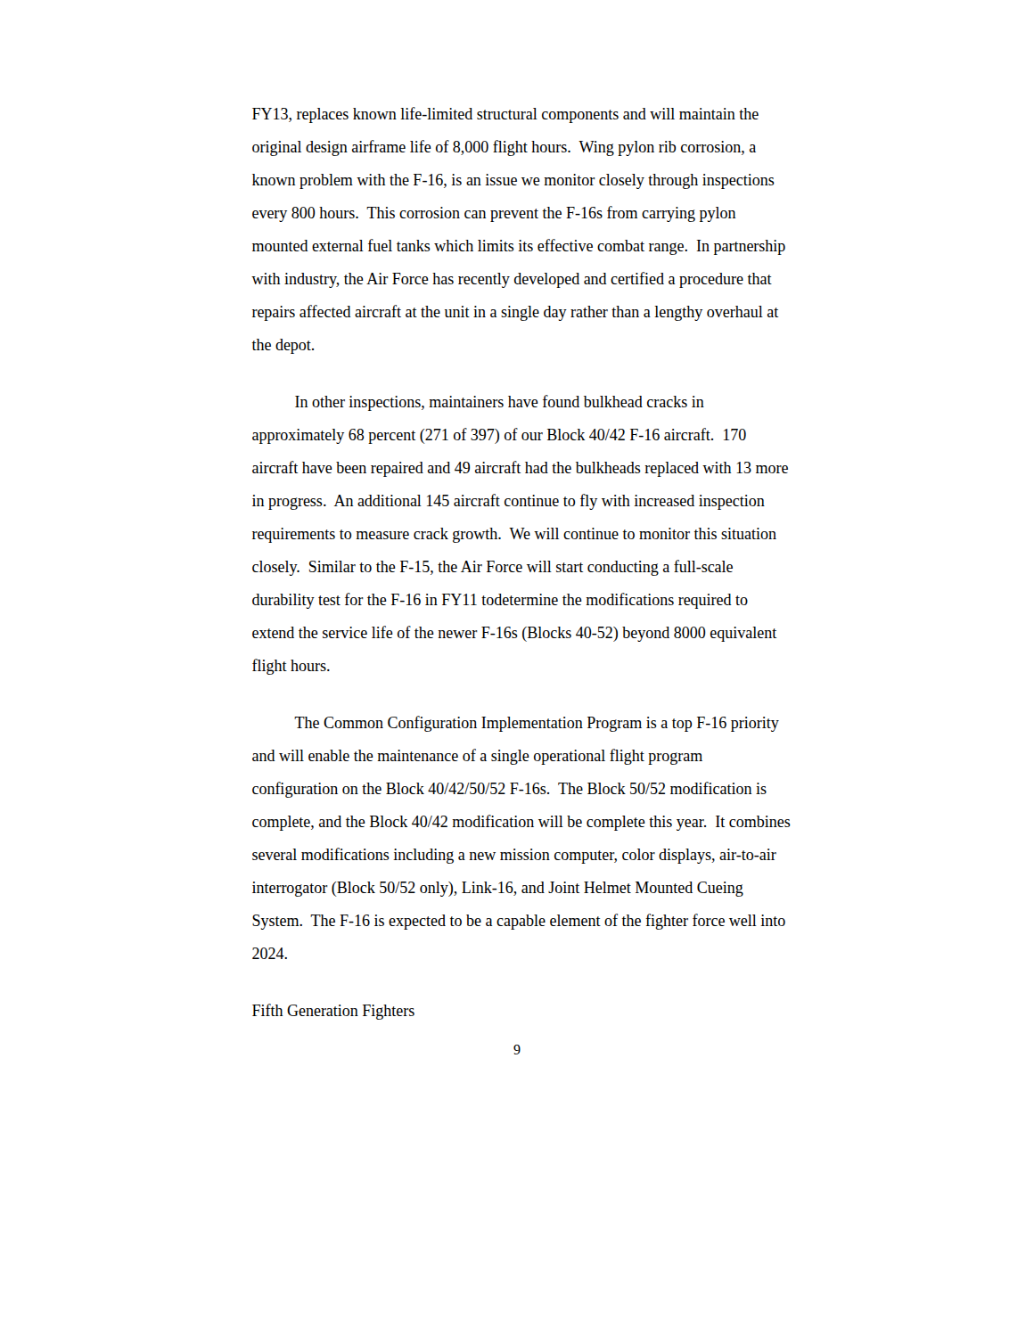FY13, replaces known life-limited structural components and will maintain the original design airframe life of 8,000 flight hours. Wing pylon rib corrosion, a known problem with the F-16, is an issue we monitor closely through inspections every 800 hours. This corrosion can prevent the F-16s from carrying pylon mounted external fuel tanks which limits its effective combat range. In partnership with industry, the Air Force has recently developed and certified a procedure that repairs affected aircraft at the unit in a single day rather than a lengthy overhaul at the depot.
In other inspections, maintainers have found bulkhead cracks in approximately 68 percent (271 of 397) of our Block 40/42 F-16 aircraft. 170 aircraft have been repaired and 49 aircraft had the bulkheads replaced with 13 more in progress. An additional 145 aircraft continue to fly with increased inspection requirements to measure crack growth. We will continue to monitor this situation closely. Similar to the F-15, the Air Force will start conducting a full-scale durability test for the F-16 in FY11 todetermine the modifications required to extend the service life of the newer F-16s (Blocks 40-52) beyond 8000 equivalent flight hours.
The Common Configuration Implementation Program is a top F-16 priority and will enable the maintenance of a single operational flight program configuration on the Block 40/42/50/52 F-16s. The Block 50/52 modification is complete, and the Block 40/42 modification will be complete this year. It combines several modifications including a new mission computer, color displays, air-to-air interrogator (Block 50/52 only), Link-16, and Joint Helmet Mounted Cueing System. The F-16 is expected to be a capable element of the fighter force well into 2024.
Fifth Generation Fighters
9